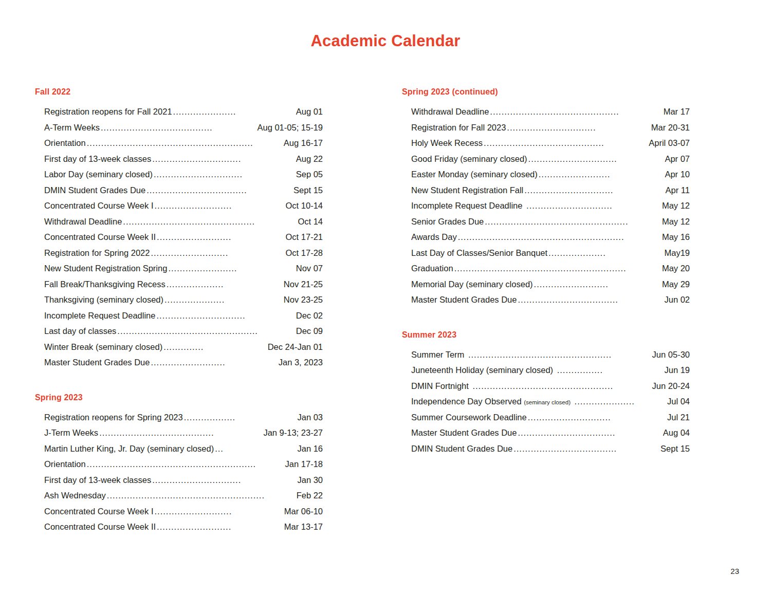Academic Calendar
Fall 2022
Registration reopens for Fall 2021...................... Aug 01
A-Term Weeks....................................... Aug 01-05; 15-19
Orientation.......................................................... Aug 16-17
First day of 13-week classes............................... Aug 22
Labor Day (seminary closed)............................... Sep 05
DMIN Student Grades Due................................... Sept 15
Concentrated Course Week I........................... Oct 10-14
Withdrawal Deadline.............................................. Oct 14
Concentrated Course Week II.......................... Oct 17-21
Registration for Spring 2022........................... Oct 17-28
New Student Registration Spring........................ Nov 07
Fall Break/Thanksgiving Recess.................... Nov 21-25
Thanksgiving (seminary closed)..................... Nov 23-25
Incomplete Request Deadline............................... Dec 02
Last day of classes................................................. Dec 09
Winter Break (seminary closed).............. Dec 24-Jan 01
Master Student Grades Due.......................... Jan 3, 2023
Spring 2023
Registration reopens for Spring 2023.................. Jan 03
J-Term Weeks........................................ Jan 9-13; 23-27
Martin Luther King, Jr. Day (seminary closed)... Jan 16
Orientation........................................................... Jan 17-18
First day of 13-week classes............................... Jan 30
Ash Wednesday....................................................... Feb 22
Concentrated Course Week I........................... Mar 06-10
Concentrated Course Week II.......................... Mar 13-17
Spring 2023 (continued)
Withdrawal Deadline............................................. Mar 17
Registration for Fall 2023............................... Mar 20-31
Holy Week Recess.......................................... April 03-07
Good Friday (seminary closed)............................... Apr 07
Easter Monday (seminary closed)......................... Apr 10
New Student Registration Fall............................... Apr 11
Incomplete Request Deadline .............................. May 12
Senior Grades Due.................................................. May 12
Awards Day.......................................................... May 16
Last Day of Classes/Senior Banquet.................... May19
Graduation............................................................ May 20
Memorial Day (seminary closed).......................... May 29
Master Student Grades Due................................... Jun 02
Summer 2023
Summer Term .................................................. Jun 05-30
Juneteenth Holiday (seminary closed) ................ Jun 19
DMIN Fortnight ................................................. Jun 20-24
Independence Day Observed (seminary closed) ..................... Jul 04
Summer Coursework Deadline............................. Jul 21
Master Student Grades Due.................................. Aug 04
DMIN Student Grades Due.................................... Sept 15
23